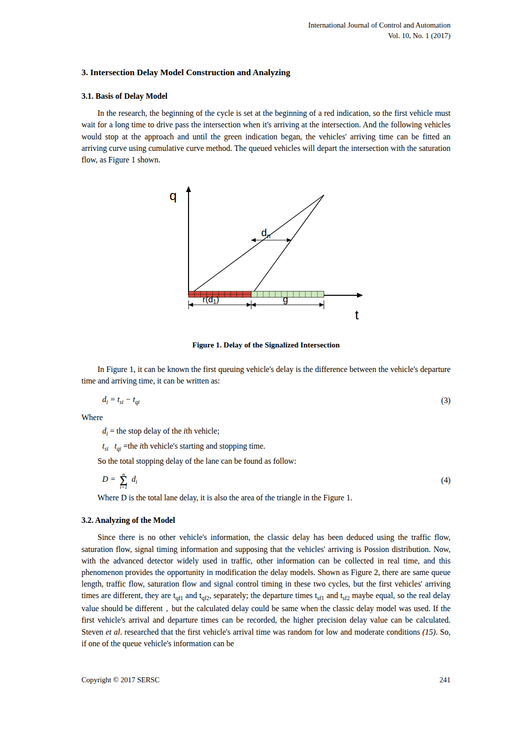International Journal of Control and Automation
Vol. 10, No. 1 (2017)
3. Intersection Delay Model Construction and Analyzing
3.1. Basis of Delay Model
In the research, the beginning of the cycle is set at the beginning of a red indication, so the first vehicle must wait for a long time to drive pass the intersection when it's arriving at the intersection. And the following vehicles would stop at the approach and until the green indication began, the vehicles' arriving time can be fitted an arriving curve using cumulative curve method. The queued vehicles will depart the intersection with the saturation flow, as Figure 1 shown.
q t dn r(d1) g
Figure 1. Delay of the Signalized Intersection
In Figure 1, it can be known the first queuing vehicle's delay is the difference between the vehicle's departure time and arriving time, it can be written as:
di = tsi − tqi (3)
Where
di = the stop delay of the ith vehicle;
tsi tqi =the ith vehicle's starting and stopping time.
So the total stopping delay of the lane can be found as follow:
D = Σni=1 di (4)
Where D is the total lane delay, it is also the area of the triangle in the Figure 1.
3.2. Analyzing of the Model
Since there is no other vehicle's information, the classic delay has been deduced using the traffic flow, saturation flow, signal timing information and supposing that the vehicles' arriving is Possion distribution. Now, with the advanced detector widely used in traffic, other information can be collected in real time, and this phenomenon provides the opportunity in modification the delay models. Shown as Figure 2, there are same queue length, traffic flow, saturation flow and signal control timing in these two cycles, but the first vehicles' arriving times are different, they are tqf1 and tqf2, separately; the departure times tsf1 and tsf2 maybe equal, so the real delay value should be different，but the calculated delay could be same when the classic delay model was used. If the first vehicle's arrival and departure times can be recorded, the higher precision delay value can be calculated. Steven et al. researched that the first vehicle's arrival time was random for low and moderate conditions (15). So, if one of the queue vehicle's information can be
Copyright © 2017 SERSC 241